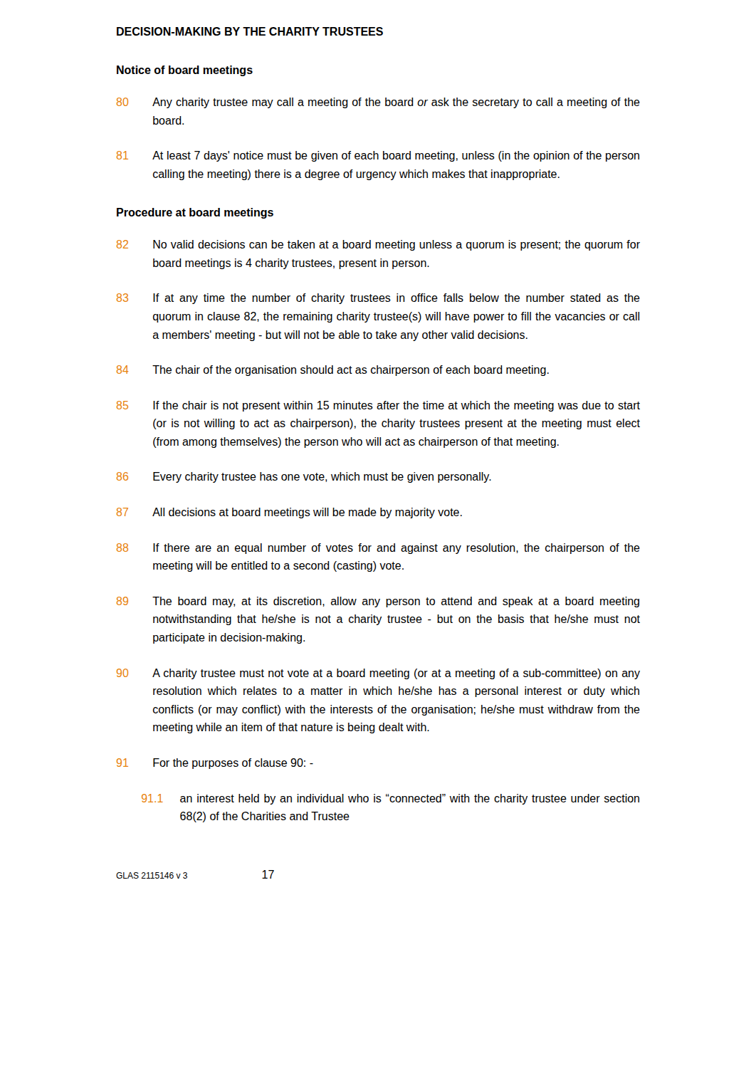DECISION-MAKING BY THE CHARITY TRUSTEES
Notice of board meetings
80
Any charity trustee may call a meeting of the board or ask the secretary to call a meeting of the board.
81
At least 7 days' notice must be given of each board meeting, unless (in the opinion of the person calling the meeting) there is a degree of urgency which makes that inappropriate.
Procedure at board meetings
82
No valid decisions can be taken at a board meeting unless a quorum is present; the quorum for board meetings is 4 charity trustees, present in person.
83
If at any time the number of charity trustees in office falls below the number stated as the quorum in clause 82, the remaining charity trustee(s) will have power to fill the vacancies or call a members' meeting - but will not be able to take any other valid decisions.
84
The chair of the organisation should act as chairperson of each board meeting.
85
If the chair is not present within 15 minutes after the time at which the meeting was due to start (or is not willing to act as chairperson), the charity trustees present at the meeting must elect (from among themselves) the person who will act as chairperson of that meeting.
86
Every charity trustee has one vote, which must be given personally.
87
All decisions at board meetings will be made by majority vote.
88
If there are an equal number of votes for and against any resolution, the chairperson of the meeting will be entitled to a second (casting) vote.
89
The board may, at its discretion, allow any person to attend and speak at a board meeting notwithstanding that he/she is not a charity trustee - but on the basis that he/she must not participate in decision-making.
90
A charity trustee must not vote at a board meeting (or at a meeting of a sub-committee) on any resolution which relates to a matter in which he/she has a personal interest or duty which conflicts (or may conflict) with the interests of the organisation; he/she must withdraw from the meeting while an item of that nature is being dealt with.
91
For the purposes of clause 90: -
91.1
an interest held by an individual who is “connected” with the charity trustee under section 68(2) of the Charities and Trustee
GLAS 2115146 v 3
17